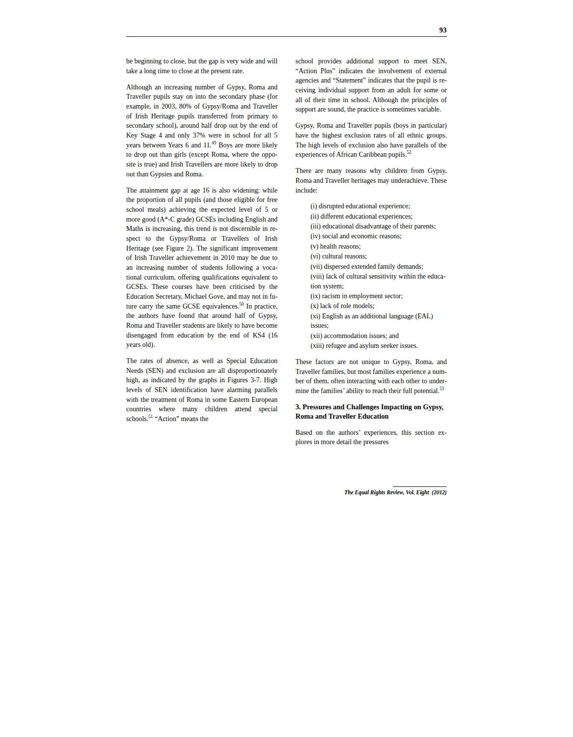93
be beginning to close, but the gap is very wide and will take a long time to close at the present rate.
Although an increasing number of Gypsy, Roma and Traveller pupils stay on into the secondary phase (for example, in 2003, 80% of Gypsy/Roma and Traveller of Irish Heritage pupils transferred from primary to secondary school), around half drop out by the end of Key Stage 4 and only 37% were in school for all 5 years between Years 6 and 11.49 Boys are more likely to drop out than girls (except Roma, where the opposite is true) and Irish Travellers are more likely to drop out than Gypsies and Roma.
The attainment gap at age 16 is also widening: while the proportion of all pupils (and those eligible for free school meals) achieving the expected level of 5 or more good (A*-C grade) GCSEs including English and Maths is increasing, this trend is not discernible in respect to the Gypsy/Roma or Travellers of Irish Heritage (see Figure 2). The significant improvement of Irish Traveller achievement in 2010 may be due to an increasing number of students following a vocational curriculum, offering qualifications equivalent to GCSEs. These courses have been criticised by the Education Secretary, Michael Gove, and may not in future carry the same GCSE equivalences.50 In practice, the authors have found that around half of Gypsy, Roma and Traveller students are likely to have become disengaged from education by the end of KS4 (16 years old).
The rates of absence, as well as Special Education Needs (SEN) and exclusion are all disproportionately high, as indicated by the graphs in Figures 3-7. High levels of SEN identification have alarming parallels with the treatment of Roma in some Eastern European countries where many children attend special schools.51 “Action” means the
school provides additional support to meet SEN, “Action Plus” indicates the involvement of external agencies and “Statement” indicates that the pupil is receiving individual support from an adult for some or all of their time in school. Although the principles of support are sound, the practice is sometimes variable.
Gypsy, Roma and Traveller pupils (boys in particular) have the highest exclusion rates of all ethnic groups. The high levels of exclusion also have parallels of the experiences of African Caribbean pupils.52
There are many reasons why children from Gypsy, Roma and Traveller heritages may underachieve. These include:
(i) disrupted educational experience;
(ii) different educational experiences;
(iii) educational disadvantage of their parents;
(iv) social and economic reasons;
(v) health reasons;
(vi) cultural reasons;
(vii) dispersed extended family demands;
(viii) lack of cultural sensitivity within the education system;
(ix) racism in employment sector;
(x) lack of role models;
(xi) English as an additional language (EAL) issues;
(xii) accommodation issues; and
(xiii) refugee and asylum seeker issues.
These factors are not unique to Gypsy, Roma, and Traveller families, but most families experience a number of them, often interacting with each other to undermine the families’ ability to reach their full potential.53
3. Pressures and Challenges Impacting on Gypsy, Roma and Traveller Education
Based on the authors’ experiences, this section explores in more detail the pressures
The Equal Rights Review, Vol. Eight (2012)